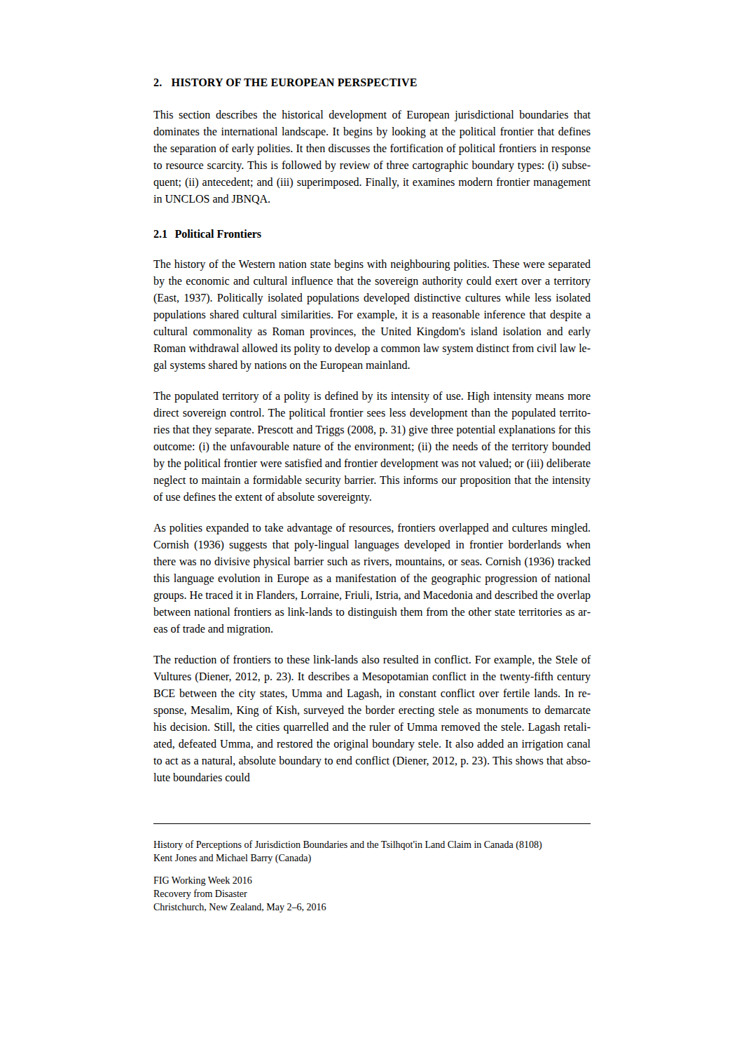2. HISTORY OF THE EUROPEAN PERSPECTIVE
This section describes the historical development of European jurisdictional boundaries that dominates the international landscape. It begins by looking at the political frontier that defines the separation of early polities. It then discusses the fortification of political frontiers in response to resource scarcity. This is followed by review of three cartographic boundary types: (i) subsequent; (ii) antecedent; and (iii) superimposed. Finally, it examines modern frontier management in UNCLOS and JBNQA.
2.1 Political Frontiers
The history of the Western nation state begins with neighbouring polities. These were separated by the economic and cultural influence that the sovereign authority could exert over a territory (East, 1937). Politically isolated populations developed distinctive cultures while less isolated populations shared cultural similarities. For example, it is a reasonable inference that despite a cultural commonality as Roman provinces, the United Kingdom's island isolation and early Roman withdrawal allowed its polity to develop a common law system distinct from civil law legal systems shared by nations on the European mainland.
The populated territory of a polity is defined by its intensity of use. High intensity means more direct sovereign control. The political frontier sees less development than the populated territories that they separate. Prescott and Triggs (2008, p. 31) give three potential explanations for this outcome: (i) the unfavourable nature of the environment; (ii) the needs of the territory bounded by the political frontier were satisfied and frontier development was not valued; or (iii) deliberate neglect to maintain a formidable security barrier. This informs our proposition that the intensity of use defines the extent of absolute sovereignty.
As polities expanded to take advantage of resources, frontiers overlapped and cultures mingled. Cornish (1936) suggests that poly-lingual languages developed in frontier borderlands when there was no divisive physical barrier such as rivers, mountains, or seas. Cornish (1936) tracked this language evolution in Europe as a manifestation of the geographic progression of national groups. He traced it in Flanders, Lorraine, Friuli, Istria, and Macedonia and described the overlap between national frontiers as link-lands to distinguish them from the other state territories as areas of trade and migration.
The reduction of frontiers to these link-lands also resulted in conflict. For example, the Stele of Vultures (Diener, 2012, p. 23). It describes a Mesopotamian conflict in the twenty-fifth century BCE between the city states, Umma and Lagash, in constant conflict over fertile lands. In response, Mesalim, King of Kish, surveyed the border erecting stele as monuments to demarcate his decision. Still, the cities quarrelled and the ruler of Umma removed the stele. Lagash retaliated, defeated Umma, and restored the original boundary stele. It also added an irrigation canal to act as a natural, absolute boundary to end conflict (Diener, 2012, p. 23). This shows that absolute boundaries could
History of Perceptions of Jurisdiction Boundaries and the Tsilhqot'in Land Claim in Canada (8108)
Kent Jones and Michael Barry (Canada)
FIG Working Week 2016 Recovery from Disaster Christchurch, New Zealand, May 2–6, 2016